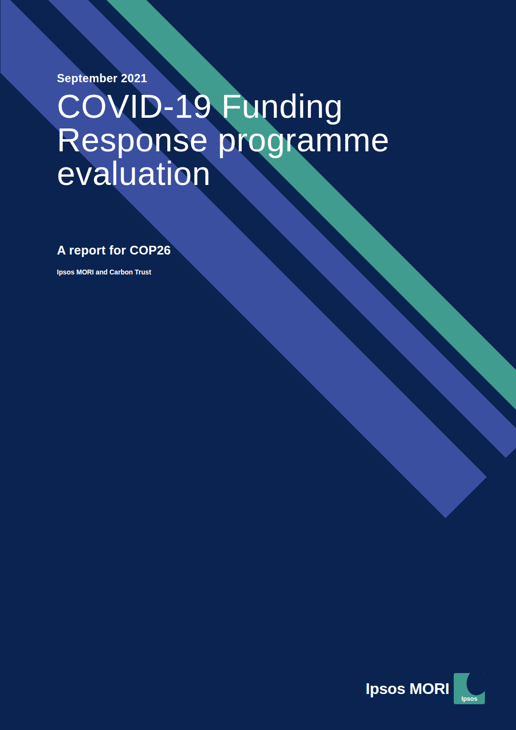September 2021
COVID-19 Funding Response programme evaluation
A report for COP26
Ipsos MORI and Carbon Trust
Ipsos MORI Ipsos